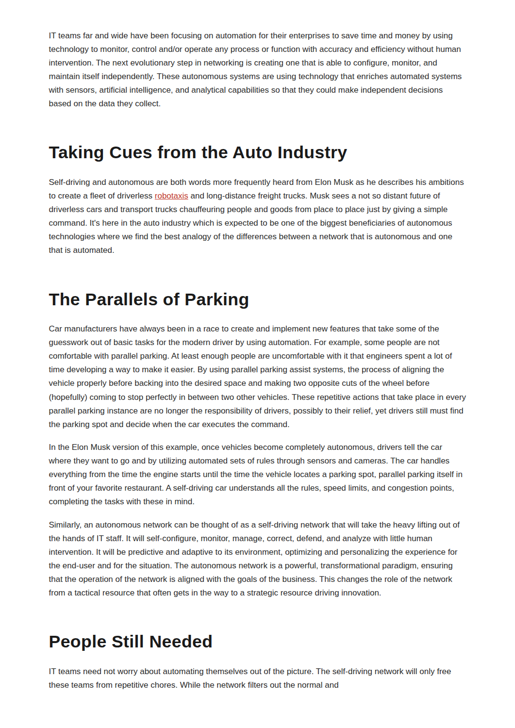IT teams far and wide have been focusing on automation for their enterprises to save time and money by using technology to monitor, control and/or operate any process or function with accuracy and efficiency without human intervention. The next evolutionary step in networking is creating one that is able to configure, monitor, and maintain itself independently. These autonomous systems are using technology that enriches automated systems with sensors, artificial intelligence, and analytical capabilities so that they could make independent decisions based on the data they collect.
Taking Cues from the Auto Industry
Self-driving and autonomous are both words more frequently heard from Elon Musk as he describes his ambitions to create a fleet of driverless robotaxis and long-distance freight trucks. Musk sees a not so distant future of driverless cars and transport trucks chauffeuring people and goods from place to place just by giving a simple command. It's here in the auto industry which is expected to be one of the biggest beneficiaries of autonomous technologies where we find the best analogy of the differences between a network that is autonomous and one that is automated.
The Parallels of Parking
Car manufacturers have always been in a race to create and implement new features that take some of the guesswork out of basic tasks for the modern driver by using automation. For example, some people are not comfortable with parallel parking. At least enough people are uncomfortable with it that engineers spent a lot of time developing a way to make it easier. By using parallel parking assist systems, the process of aligning the vehicle properly before backing into the desired space and making two opposite cuts of the wheel before (hopefully) coming to stop perfectly in between two other vehicles. These repetitive actions that take place in every parallel parking instance are no longer the responsibility of drivers, possibly to their relief, yet drivers still must find the parking spot and decide when the car executes the command.
In the Elon Musk version of this example, once vehicles become completely autonomous, drivers tell the car where they want to go and by utilizing automated sets of rules through sensors and cameras. The car handles everything from the time the engine starts until the time the vehicle locates a parking spot, parallel parking itself in front of your favorite restaurant. A self-driving car understands all the rules, speed limits, and congestion points, completing the tasks with these in mind.
Similarly, an autonomous network can be thought of as a self-driving network that will take the heavy lifting out of the hands of IT staff. It will self-configure, monitor, manage, correct, defend, and analyze with little human intervention. It will be predictive and adaptive to its environment, optimizing and personalizing the experience for the end-user and for the situation. The autonomous network is a powerful, transformational paradigm, ensuring that the operation of the network is aligned with the goals of the business. This changes the role of the network from a tactical resource that often gets in the way to a strategic resource driving innovation.
People Still Needed
IT teams need not worry about automating themselves out of the picture. The self-driving network will only free these teams from repetitive chores. While the network filters out the normal and